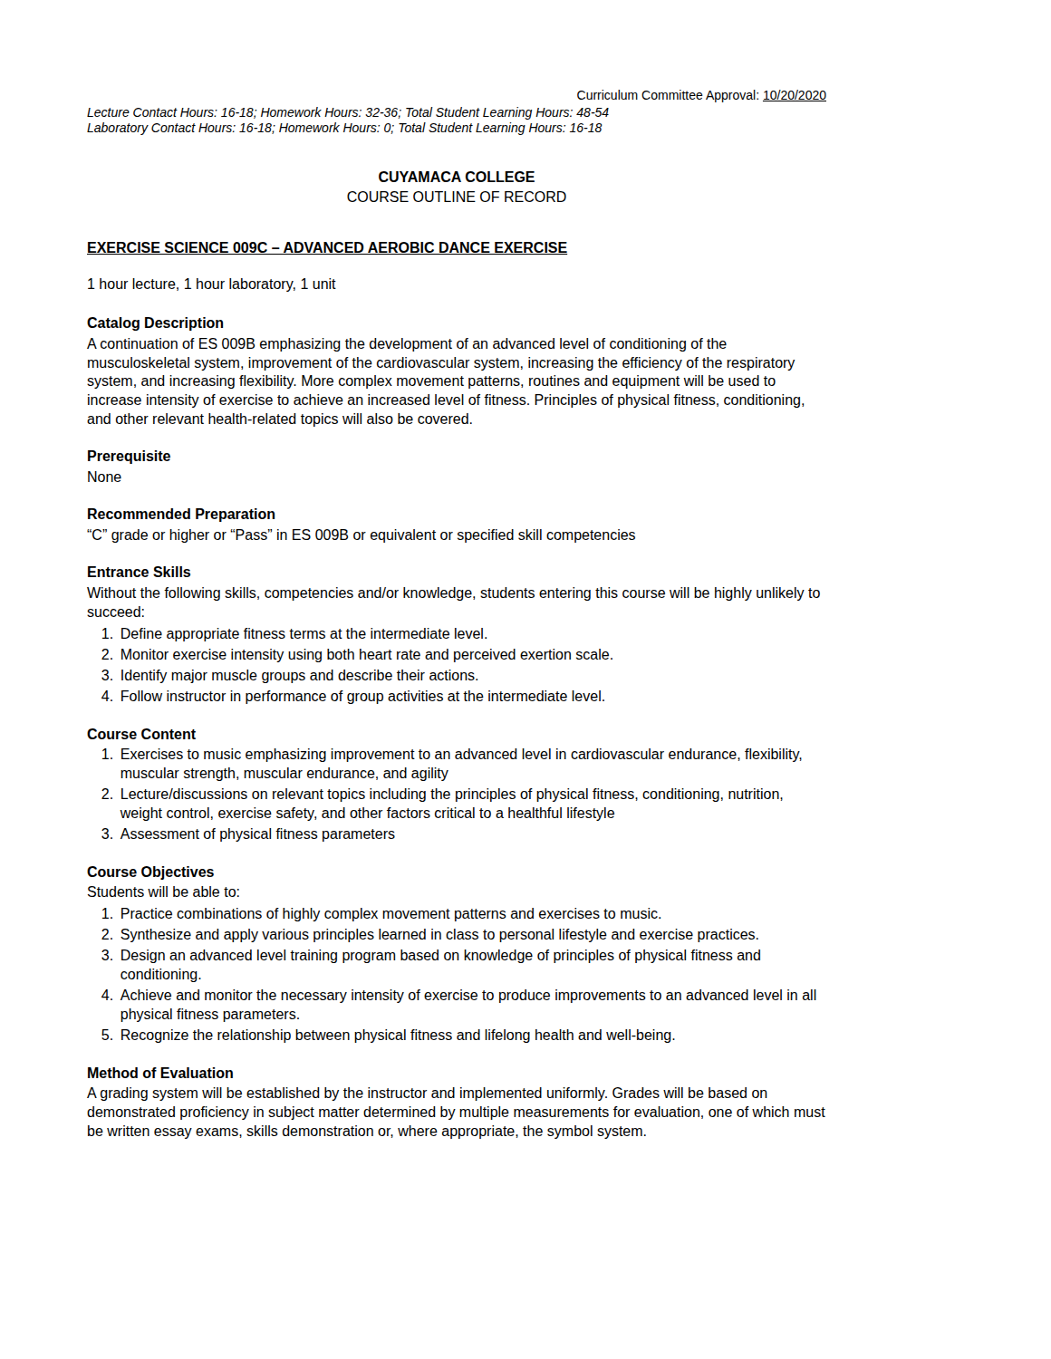Curriculum Committee Approval: 10/20/2020
Lecture Contact Hours: 16-18; Homework Hours: 32-36; Total Student Learning Hours: 48-54
Laboratory Contact Hours: 16-18; Homework Hours: 0; Total Student Learning Hours: 16-18
CUYAMACA COLLEGE
COURSE OUTLINE OF RECORD
EXERCISE SCIENCE 009C – ADVANCED AEROBIC DANCE EXERCISE
1 hour lecture, 1 hour laboratory, 1 unit
Catalog Description
A continuation of ES 009B emphasizing the development of an advanced level of conditioning of the musculoskeletal system, improvement of the cardiovascular system, increasing the efficiency of the respiratory system, and increasing flexibility. More complex movement patterns, routines and equipment will be used to increase intensity of exercise to achieve an increased level of fitness. Principles of physical fitness, conditioning, and other relevant health-related topics will also be covered.
Prerequisite
None
Recommended Preparation
“C” grade or higher or “Pass” in ES 009B or equivalent or specified skill competencies
Entrance Skills
Without the following skills, competencies and/or knowledge, students entering this course will be highly unlikely to succeed:
Define appropriate fitness terms at the intermediate level.
Monitor exercise intensity using both heart rate and perceived exertion scale.
Identify major muscle groups and describe their actions.
Follow instructor in performance of group activities at the intermediate level.
Course Content
Exercises to music emphasizing improvement to an advanced level in cardiovascular endurance, flexibility, muscular strength, muscular endurance, and agility
Lecture/discussions on relevant topics including the principles of physical fitness, conditioning, nutrition, weight control, exercise safety, and other factors critical to a healthful lifestyle
Assessment of physical fitness parameters
Course Objectives
Students will be able to:
Practice combinations of highly complex movement patterns and exercises to music.
Synthesize and apply various principles learned in class to personal lifestyle and exercise practices.
Design an advanced level training program based on knowledge of principles of physical fitness and conditioning.
Achieve and monitor the necessary intensity of exercise to produce improvements to an advanced level in all physical fitness parameters.
Recognize the relationship between physical fitness and lifelong health and well-being.
Method of Evaluation
A grading system will be established by the instructor and implemented uniformly. Grades will be based on demonstrated proficiency in subject matter determined by multiple measurements for evaluation, one of which must be written essay exams, skills demonstration or, where appropriate, the symbol system.